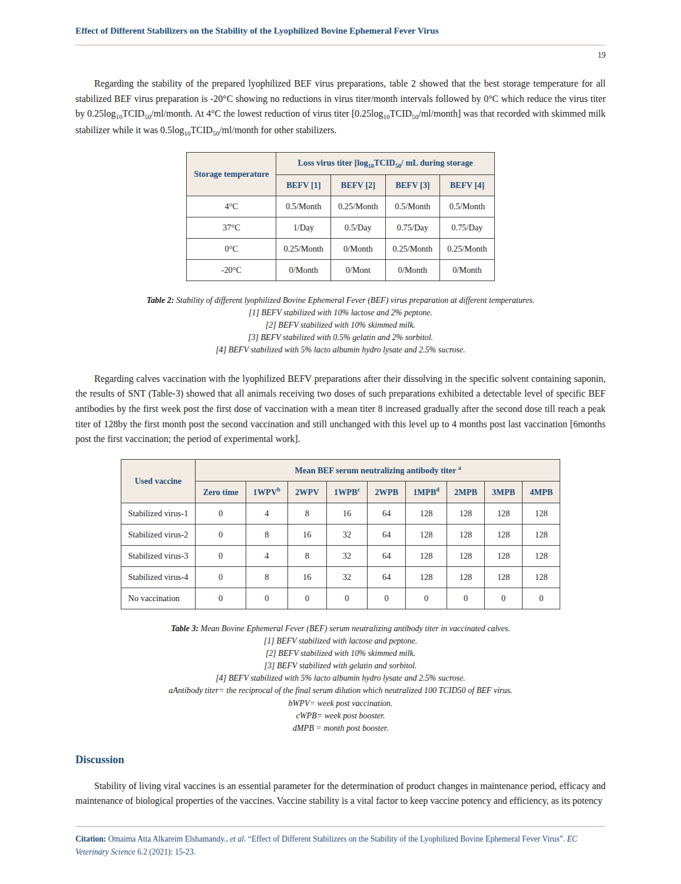Effect of Different Stabilizers on the Stability of the Lyophilized Bovine Ephemeral Fever Virus
19
Regarding the stability of the prepared lyophilized BEF virus preparations, table 2 showed that the best storage temperature for all stabilized BEF virus preparation is -20°C showing no reductions in virus titer/month intervals followed by 0°C which reduce the virus titer by 0.25log10TCID50/ml/month. At 4°C the lowest reduction of virus titer [0.25log10TCID50/ml/month] was that recorded with skimmed milk stabilizer while it was 0.5log10TCID50/ml/month for other stabilizers.
| Storage temperature | Loss virus titer [log 10 TCID 50 / mL during storage |
| --- | --- |
| BEFV [1] | BEFV [2] | BEFV [3] | BEFV [4] |
| 4°C | 0.5/Month | 0.25/Month | 0.5/Month | 0.5/Month |
| 37°C | 1/Day | 0.5/Day | 0.75/Day | 0.75/Day |
| 0°C | 0.25/Month | 0/Month | 0.25/Month | 0.25/Month |
| -20°C | 0/Month | 0/Mont | 0/Month | 0/Month |
Table 2: Stability of different lyophilized Bovine Ephemeral Fever (BEF) virus preparation at different temperatures.
[1] BEFV stabilized with 10% lactose and 2% peptone.
[2] BEFV stabilized with 10% skimmed milk.
[3] BEFV stabilized with 0.5% gelatin and 2% sorbitol.
[4] BEFV stabilized with 5% lacto albumin hydro lysate and 2.5% sucrose.
Regarding calves vaccination with the lyophilized BEFV preparations after their dissolving in the specific solvent containing saponin, the results of SNT (Table-3) showed that all animals receiving two doses of such preparations exhibited a detectable level of specific BEF antibodies by the first week post the first dose of vaccination with a mean titer 8 increased gradually after the second dose till reach a peak titer of 128by the first month post the second vaccination and still unchanged with this level up to 4 months post last vaccination [6months post the first vaccination; the period of experimental work].
| Used vaccine | Mean BEF serum neutralizing antibody titer a |
| --- | --- |
| Zero time | 1WPV b | 2WPV | 1WPB c | 2WPB | 1MPB d | 2MPB | 3MPB | 4MPB |
| Stabilized virus-1 | 0 | 4 | 8 | 16 | 64 | 128 | 128 | 128 | 128 |
| Stabilized virus-2 | 0 | 8 | 16 | 32 | 64 | 128 | 128 | 128 | 128 |
| Stabilized virus-3 | 0 | 4 | 8 | 32 | 64 | 128 | 128 | 128 | 128 |
| Stabilized virus-4 | 0 | 8 | 16 | 32 | 64 | 128 | 128 | 128 | 128 |
| No vaccination | 0 | 0 | 0 | 0 | 0 | 0 | 0 | 0 | 0 |
Table 3: Mean Bovine Ephemeral Fever (BEF) serum neutralizing antibody titer in vaccinated calves.
[1] BEFV stabilized with lactose and peptone.
[2] BEFV stabilized with 10% skimmed milk.
[3] BEFV stabilized with gelatin and sorbitol.
[4] BEFV stabilized with 5% lacto albumin hydro lysate and 2.5% sucrose.
aAntibody titer= the reciprocal of the final serum dilution which neutralized 100 TCID50 of BEF virus.
bWPV= week post vaccination.
cWPB= week post booster.
dMPB = month post booster.
Discussion
Stability of living viral vaccines is an essential parameter for the determination of product changes in maintenance period, efficacy and maintenance of biological properties of the vaccines. Vaccine stability is a vital factor to keep vaccine potency and efficiency, as its potency
Citation: Omaima Atta Alkareim Elshamandy., et al. “Effect of Different Stabilizers on the Stability of the Lyophilized Bovine Ephemeral Fever Virus”. EC Veterinary Science 6.2 (2021): 15-23.